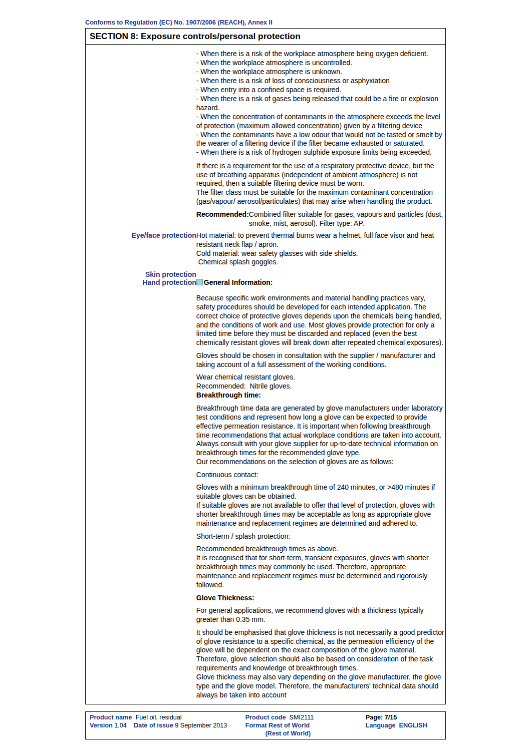Conforms to Regulation (EC) No. 1907/2006 (REACH), Annex II
SECTION 8: Exposure controls/personal protection
| | - When there is a risk of the workplace atmosphere being oxygen deficient. - When the workplace atmosphere is uncontrolled. - When the workplace atmosphere is unknown. - When there is a risk of loss of consciousness or asphyxiation - When entry into a confined space is required. - When there is a risk of gases being released that could be a fire or explosion hazard. - When the concentration of contaminants in the atmosphere exceeds the level of protection (maximum allowed concentration) given by a filtering device - When the contaminants have a low odour that would not be tasted or smelt by the wearer of a filtering device if the filter became exhausted or saturated. - When there is a risk of hydrogen sulphide exposure limits being exceeded. If there is a requirement for the use of a respiratory protective device, but the use of breathing apparatus (independent of ambient atmosphere) is not required, then a suitable filtering device must be worn. The filter class must be suitable for the maximum contaminant concentration (gas/vapour/ aerosol/particulates) that may arise when handling the product. / Recommended: / Combined filter suitable for gases, vapours and particles (dust, smoke, mist, aerosol). Filter type: AP. / |
| Eye/face protection | Hot material: to prevent thermal burns wear a helmet, full face visor and heat resistant neck flap / apron. Cold material: wear safety glasses with side shields. Chemical splash goggles. |
| Skin protection | |
| Hand protection | General Information: Because specific work environments and material handling practices vary, safety procedures should be developed for each intended application. The correct choice of protective gloves depends upon the chemicals being handled, and the conditions of work and use. Most gloves provide protection for only a limited time before they must be discarded and replaced (even the best chemically resistant gloves will break down after repeated chemical exposures). Gloves should be chosen in consultation with the supplier / manufacturer and taking account of a full assessment of the working conditions. Wear chemical resistant gloves. Recommended: Nitrile gloves. Breakthrough time: Breakthrough time data are generated by glove manufacturers under laboratory test conditions and represent how long a glove can be expected to provide effective permeation resistance. It is important when following breakthrough time recommendations that actual workplace conditions are taken into account. Always consult with your glove supplier for up-to-date technical information on breakthrough times for the recommended glove type. Our recommendations on the selection of gloves are as follows: Continuous contact: Gloves with a minimum breakthrough time of 240 minutes, or >480 minutes if suitable gloves can be obtained. If suitable gloves are not available to offer that level of protection, gloves with shorter breakthrough times may be acceptable as long as appropriate glove maintenance and replacement regimes are determined and adhered to. Short-term / splash protection: Recommended breakthrough times as above. It is recognised that for short-term, transient exposures, gloves with shorter breakthrough times may commonly be used. Therefore, appropriate maintenance and replacement regimes must be determined and rigorously followed. Glove Thickness: For general applications, we recommend gloves with a thickness typically greater than 0.35 mm. It should be emphasised that glove thickness is not necessarily a good predictor of glove resistance to a specific chemical, as the permeation efficiency of the glove will be dependent on the exact composition of the glove material. Therefore, glove selection should also be based on consideration of the task requirements and knowledge of breakthrough times. Glove thickness may also vary depending on the glove manufacturer, the glove type and the glove model. Therefore, the manufacturers' technical data should always be taken into account |
| Product name Fuel oil, residual | Product code SMI2111 | Page: 7/15 |
| Version 1.04 Date of issue 9 September 2013 | Format Rest of World | Language ENGLISH |
| | (Rest of World) | |